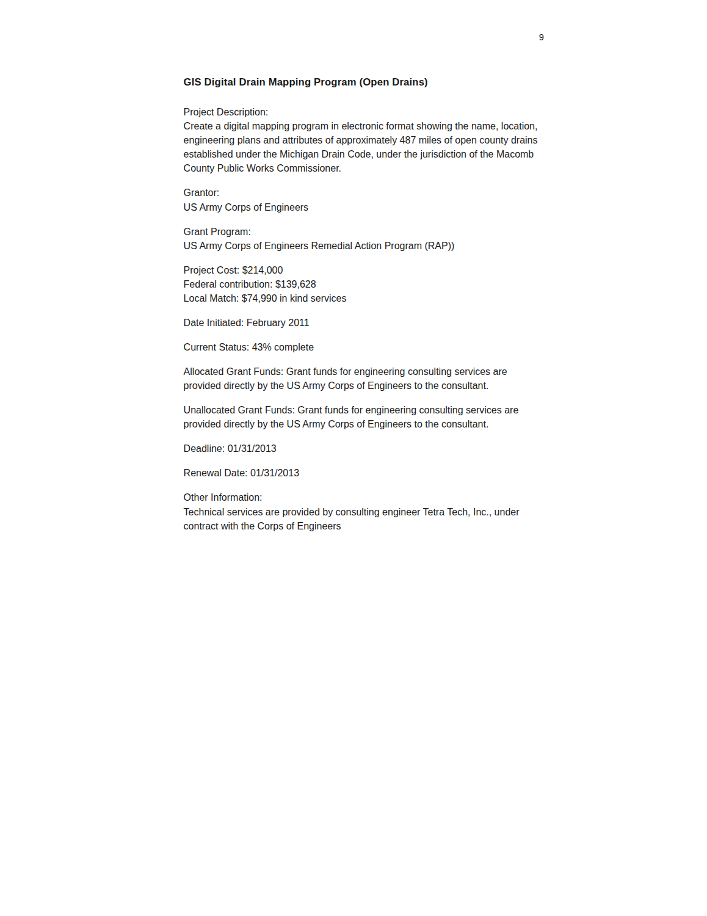9
GIS Digital Drain Mapping Program (Open Drains)
Project Description:
Create a digital mapping program in electronic format showing the name, location, engineering plans and attributes of approximately 487 miles of open county drains established under the Michigan Drain Code, under the jurisdiction of the Macomb County Public Works Commissioner.
Grantor:
US Army Corps of Engineers
Grant Program:
US Army Corps of Engineers Remedial Action Program (RAP))
Project Cost: $214,000
Federal contribution: $139,628
Local Match: $74,990 in kind services
Date Initiated: February 2011
Current Status: 43% complete
Allocated Grant Funds: Grant funds for engineering consulting services are provided directly by the US Army Corps of Engineers to the consultant.
Unallocated Grant Funds: Grant funds for engineering consulting services are provided directly by the US Army Corps of Engineers to the consultant.
Deadline: 01/31/2013
Renewal Date: 01/31/2013
Other Information:
Technical services are provided by consulting engineer Tetra Tech, Inc., under contract with the Corps of Engineers